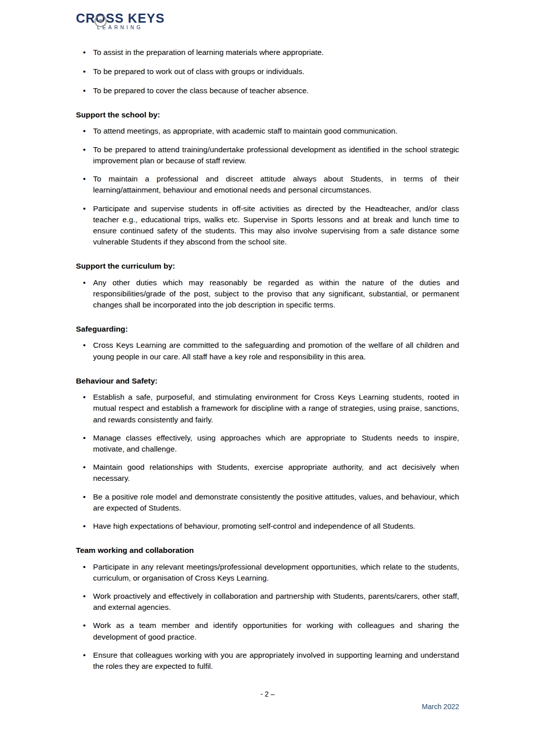⦿ CROSS KEYS LEARNING
To assist in the preparation of learning materials where appropriate.
To be prepared to work out of class with groups or individuals.
To be prepared to cover the class because of teacher absence.
Support the school by:
To attend meetings, as appropriate, with academic staff to maintain good communication.
To be prepared to attend training/undertake professional development as identified in the school strategic improvement plan or because of staff review.
To maintain a professional and discreet attitude always about Students, in terms of their learning/attainment, behaviour and emotional needs and personal circumstances.
Participate and supervise students in off-site activities as directed by the Headteacher, and/or class teacher e.g., educational trips, walks etc. Supervise in Sports lessons and at break and lunch time to ensure continued safety of the students. This may also involve supervising from a safe distance some vulnerable Students if they abscond from the school site.
Support the curriculum by:
Any other duties which may reasonably be regarded as within the nature of the duties and responsibilities/grade of the post, subject to the proviso that any significant, substantial, or permanent changes shall be incorporated into the job description in specific terms.
Safeguarding:
Cross Keys Learning are committed to the safeguarding and promotion of the welfare of all children and young people in our care. All staff have a key role and responsibility in this area.
Behaviour and Safety:
Establish a safe, purposeful, and stimulating environment for Cross Keys Learning students, rooted in mutual respect and establish a framework for discipline with a range of strategies, using praise, sanctions, and rewards consistently and fairly.
Manage classes effectively, using approaches which are appropriate to Students needs to inspire, motivate, and challenge.
Maintain good relationships with Students, exercise appropriate authority, and act decisively when necessary.
Be a positive role model and demonstrate consistently the positive attitudes, values, and behaviour, which are expected of Students.
Have high expectations of behaviour, promoting self-control and independence of all Students.
Team working and collaboration
Participate in any relevant meetings/professional development opportunities, which relate to the students, curriculum, or organisation of Cross Keys Learning.
Work proactively and effectively in collaboration and partnership with Students, parents/carers, other staff, and external agencies.
Work as a team member and identify opportunities for working with colleagues and sharing the development of good practice.
Ensure that colleagues working with you are appropriately involved in supporting learning and understand the roles they are expected to fulfil.
- 2 –
March 2022